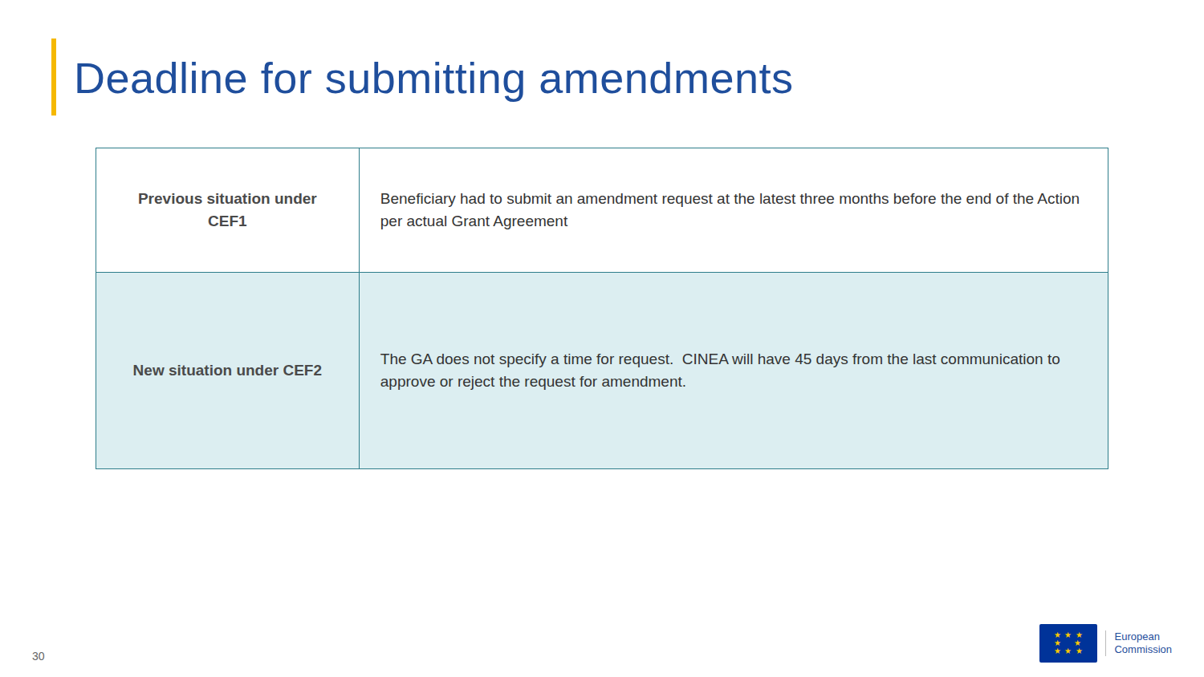Deadline for submitting amendments
| Previous situation under CEF1 | Beneficiary had to submit an amendment request at the latest three months before the end of the Action per actual Grant Agreement |
| New situation under CEF2 | The GA does not specify a time for request. CINEA will have 45 days from the last communication to approve or reject the request for amendment. |
30
★ ★ ★
★ ★
★ ★ ★
European
Commission